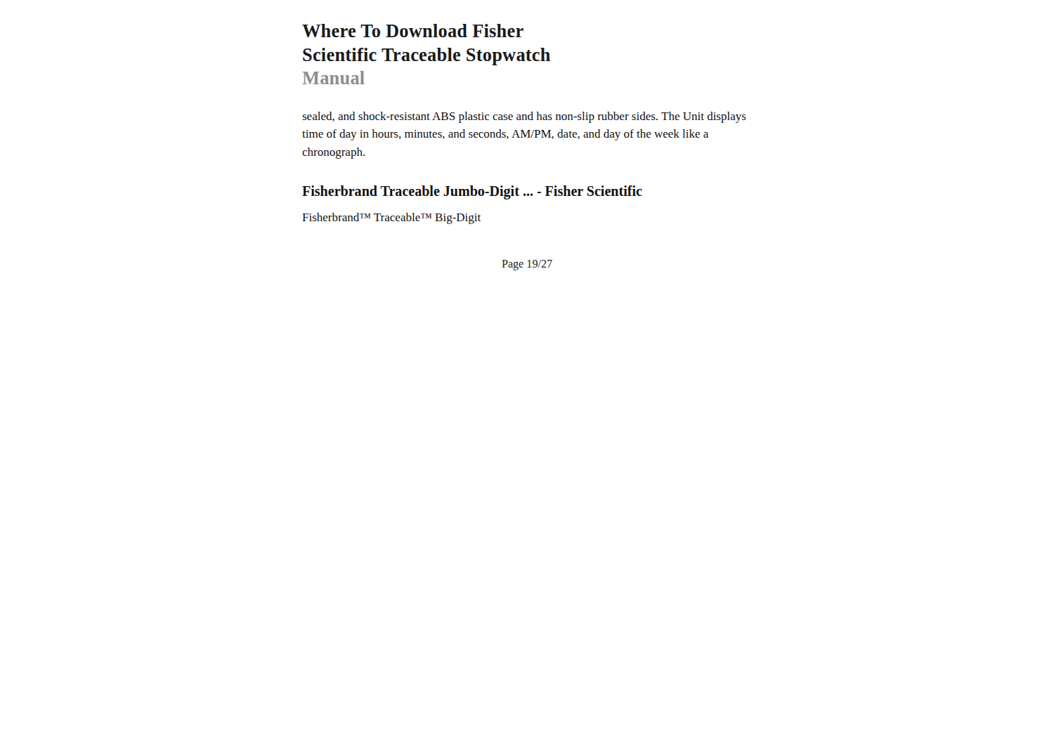Where To Download Fisher
Scientific Traceable Stopwatch
Manual
sealed, and shock-resistant ABS plastic case and has non-slip rubber sides. The Unit displays time of day in hours, minutes, and seconds, AM/PM, date, and day of the week like a chronograph.
Fisherbrand Traceable Jumbo-Digit ... - Fisher Scientific
Fisherbrand™ Traceable™ Big-Digit
Page 19/27